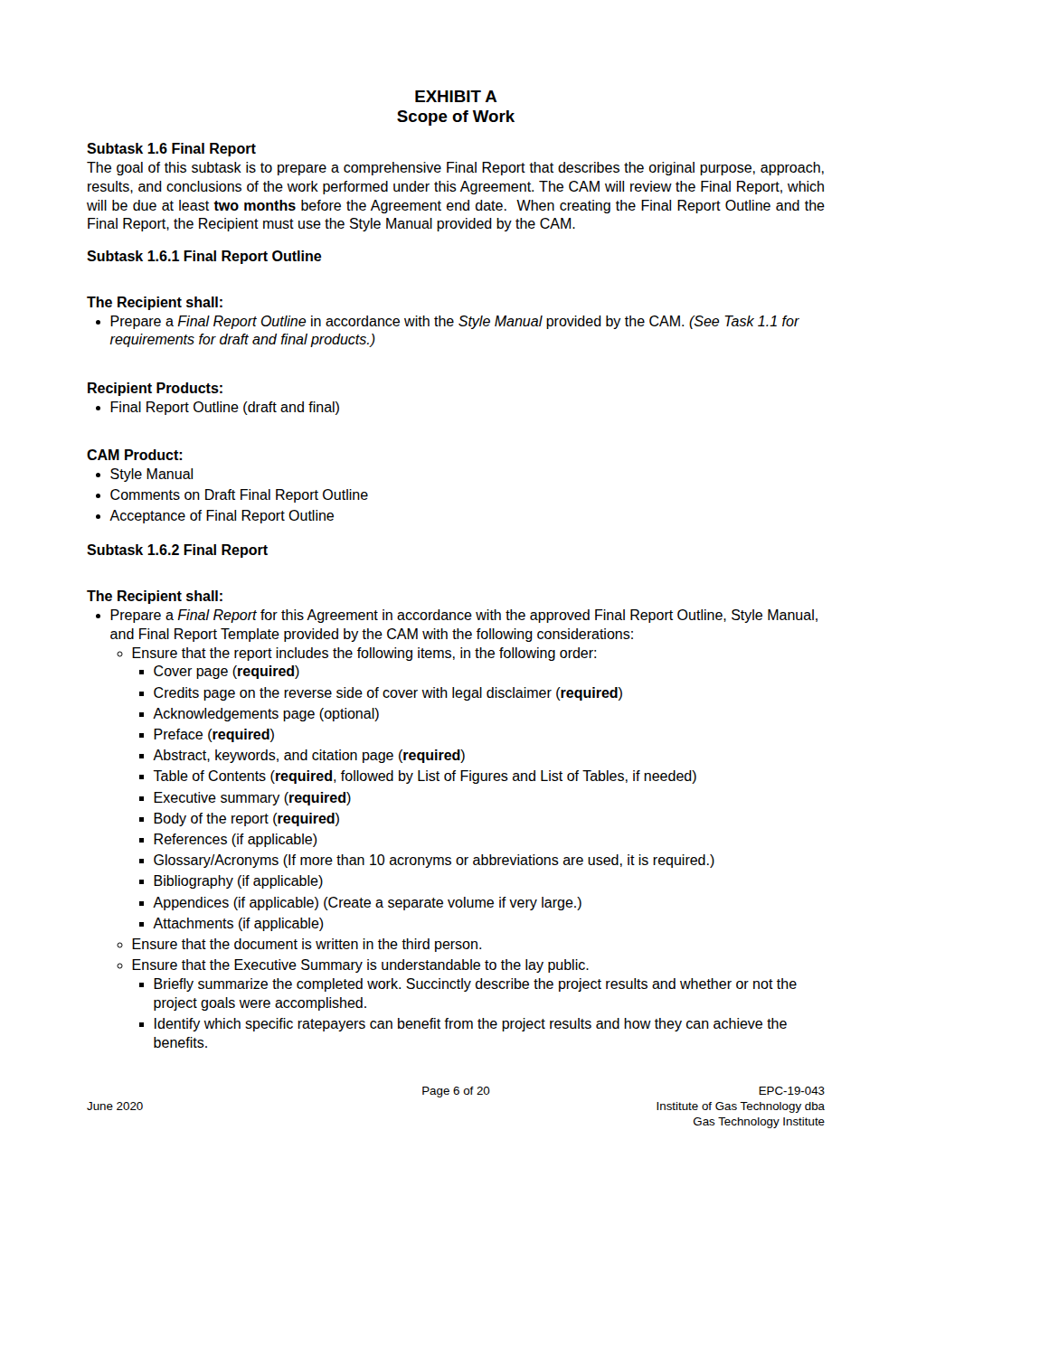EXHIBIT A
Scope of Work
Subtask 1.6 Final Report
The goal of this subtask is to prepare a comprehensive Final Report that describes the original purpose, approach, results, and conclusions of the work performed under this Agreement. The CAM will review the Final Report, which will be due at least two months before the Agreement end date. When creating the Final Report Outline and the Final Report, the Recipient must use the Style Manual provided by the CAM.
Subtask 1.6.1 Final Report Outline
The Recipient shall:
Prepare a Final Report Outline in accordance with the Style Manual provided by the CAM. (See Task 1.1 for requirements for draft and final products.)
Recipient Products:
Final Report Outline (draft and final)
CAM Product:
Style Manual
Comments on Draft Final Report Outline
Acceptance of Final Report Outline
Subtask 1.6.2 Final Report
The Recipient shall:
Prepare a Final Report for this Agreement in accordance with the approved Final Report Outline, Style Manual, and Final Report Template provided by the CAM with the following considerations:
Ensure that the report includes the following items, in the following order:
Cover page (required)
Credits page on the reverse side of cover with legal disclaimer (required)
Acknowledgements page (optional)
Preface (required)
Abstract, keywords, and citation page (required)
Table of Contents (required, followed by List of Figures and List of Tables, if needed)
Executive summary (required)
Body of the report (required)
References (if applicable)
Glossary/Acronyms (If more than 10 acronyms or abbreviations are used, it is required.)
Bibliography (if applicable)
Appendices (if applicable) (Create a separate volume if very large.)
Attachments (if applicable)
Ensure that the document is written in the third person.
Ensure that the Executive Summary is understandable to the lay public.
Briefly summarize the completed work. Succinctly describe the project results and whether or not the project goals were accomplished.
Identify which specific ratepayers can benefit from the project results and how they can achieve the benefits.
| | Page 6 of 20 | EPC-19-043 |
| June 2020 | | Institute of Gas Technology dba |
| | | Gas Technology Institute |